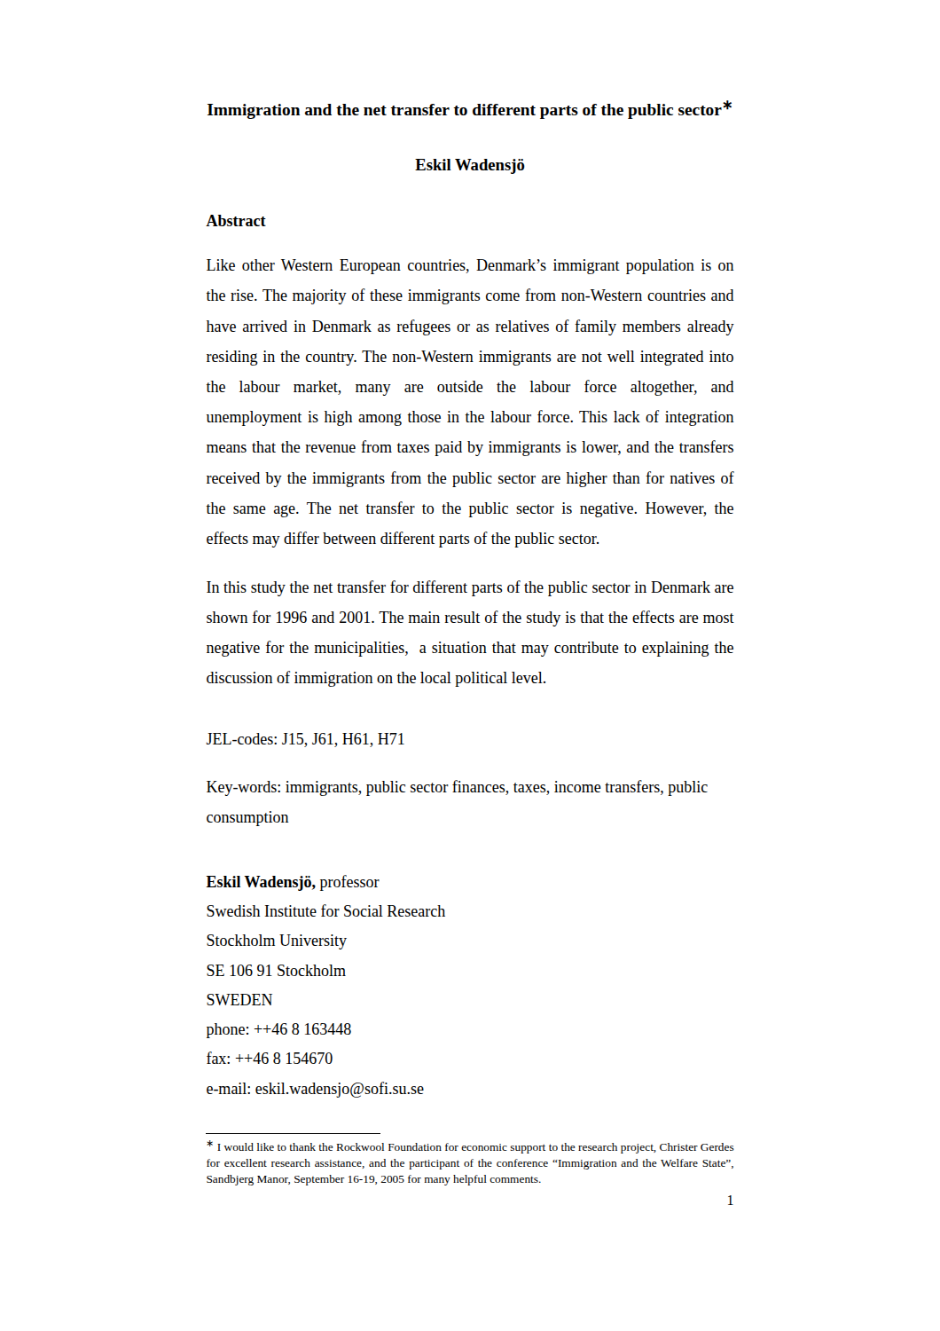Immigration and the net transfer to different parts of the public sector∗
Eskil Wadensjö
Abstract
Like other Western European countries, Denmark’s immigrant population is on the rise. The majority of these immigrants come from non-Western countries and have arrived in Denmark as refugees or as relatives of family members already residing in the country. The non-Western immigrants are not well integrated into the labour market, many are outside the labour force altogether, and unemployment is high among those in the labour force. This lack of integration means that the revenue from taxes paid by immigrants is lower, and the transfers received by the immigrants from the public sector are higher than for natives of the same age. The net transfer to the public sector is negative. However, the effects may differ between different parts of the public sector.
In this study the net transfer for different parts of the public sector in Denmark are shown for 1996 and 2001. The main result of the study is that the effects are most negative for the municipalities, a situation that may contribute to explaining the discussion of immigration on the local political level.
JEL-codes: J15, J61, H61, H71
Key-words: immigrants, public sector finances, taxes, income transfers, public consumption
Eskil Wadensjö, professor
Swedish Institute for Social Research
Stockholm University
SE 106 91 Stockholm
SWEDEN
phone: ++46 8 163448
fax: ++46 8 154670
e-mail: eskil.wadensjo@sofi.su.se
∗ I would like to thank the Rockwool Foundation for economic support to the research project, Christer Gerdes for excellent research assistance, and the participant of the conference “Immigration and the Welfare State”, Sandbjerg Manor, September 16-19, 2005 for many helpful comments.
1